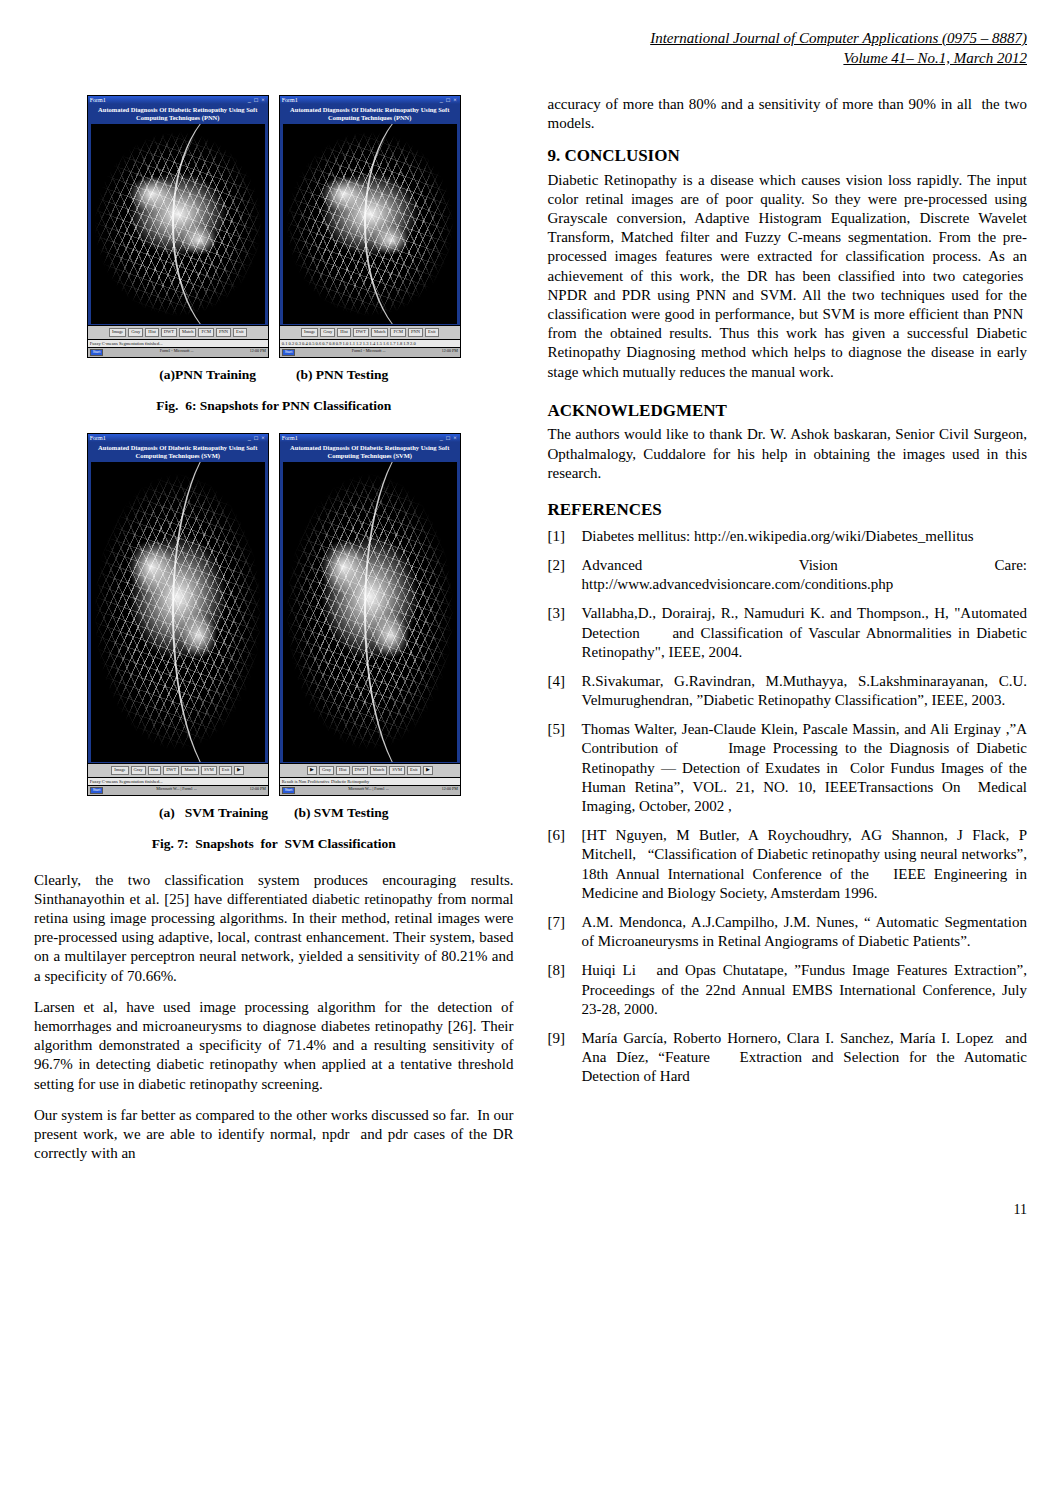International Journal of Computer Applications (0975 – 8887)
Volume 41– No.1, March 2012
Form1_ □ ×
Automated Diagnosis Of Diabetic Retinopathy Using Soft
Computing Techniques (PNN)
Image Gray Hist DWT Match FCM PNN Exit
Fuzzy C-means Segmentation finished...
Start Form1 - Microsoft ... 12:00 PM
Form1_ □ ×
Automated Diagnosis Of Diabetic Retinopathy Using Soft
Computing Techniques (PNN)
Image Gray Hist DWT Match FCM PNN Exit
0.1 0.2 0.3 0.4 0.5 0.6 0.7 0.8 0.9 1.0 1.1 1.2 1.3 1.4 1.5 1.6 1.7 1.8 1.9 2.0
Start Form1 - Microsoft ... 12:00 PM
(a)PNN Training (b) PNN Testing
Fig. 6: Snapshots for PNN Classification
Form1_ □ ×
Automated Diagnosis Of Diabetic Retinopathy Using Soft
Computing Techniques (SVM)
Image Gray Hist DWT Match SVM Exit▶
Fuzzy C-means Segmentation finished...
Start Microsoft W... | Form1 ... 12:00 PM
Form1_ □ ×
Automated Diagnosis Of Diabetic Retinopathy Using Soft
Computing Techniques (SVM)
▶Gray Hist DWT Match SVM Exit▶
Result is Non Proliferative Diabetic Retinopathy
Start Microsoft W... | Form1 ... 12:00 PM
(a) SVM Training (b) SVM Testing
Fig. 7: Snapshots for SVM Classification
Clearly, the two classification system produces encouraging results. Sinthanayothin et al. [25] have differentiated diabetic retinopathy from normal retina using image processing algorithms. In their method, retinal images were pre-processed using adaptive, local, contrast enhancement. Their system, based on a multilayer perceptron neural network, yielded a sensitivity of 80.21% and a specificity of 70.66%.
Larsen et al, have used image processing algorithm for the detection of hemorrhages and microaneurysms to diagnose diabetes retinopathy [26]. Their algorithm demonstrated a specificity of 71.4% and a resulting sensitivity of 96.7% in detecting diabetic retinopathy when applied at a tentative threshold setting for use in diabetic retinopathy screening.
Our system is far better as compared to the other works discussed so far. In our present work, we are able to identify normal, npdr and pdr cases of the DR correctly with an
accuracy of more than 80% and a sensitivity of more than 90% in all the two models.
9. CONCLUSION
Diabetic Retinopathy is a disease which causes vision loss rapidly. The input color retinal images are of poor quality. So they were pre-processed using Grayscale conversion, Adaptive Histogram Equalization, Discrete Wavelet Transform, Matched filter and Fuzzy C-means segmentation. From the pre-processed images features were extracted for classification process. As an achievement of this work, the DR has been classified into two categories NPDR and PDR using PNN and SVM. All the two techniques used for the classification were good in performance, but SVM is more efficient than PNN from the obtained results. Thus this work has given a successful Diabetic Retinopathy Diagnosing method which helps to diagnose the disease in early stage which mutually reduces the manual work.
ACKNOWLEDGMENT
The authors would like to thank Dr. W. Ashok baskaran, Senior Civil Surgeon, Opthalmalogy, Cuddalore for his help in obtaining the images used in this research.
REFERENCES
[1] Diabetes mellitus: http://en.wikipedia.org/wiki/Diabetes_mellitus
[2] Advanced Vision Care: http://www.advancedvisioncare.com/conditions.php
[3] Vallabha,D., Dorairaj, R., Namuduri K. and Thompson., H, "Automated Detection and Classification of Vascular Abnormalities in Diabetic Retinopathy", IEEE, 2004.
[4] R.Sivakumar, G.Ravindran, M.Muthayya, S.Lakshminarayanan, C.U. Velmurughendran, ”Diabetic Retinopathy Classification”, IEEE, 2003.
[5] Thomas Walter, Jean-Claude Klein, Pascale Massin, and Ali Erginay ,”A Contribution of Image Processing to the Diagnosis of Diabetic Retinopathy — Detection of Exudates in Color Fundus Images of the Human Retina”, VOL. 21, NO. 10, IEEETransactions On Medical Imaging, October, 2002 ,
[6][HT Nguyen, M Butler, A Roychoudhry, AG Shannon, J Flack, P Mitchell, “Classification of Diabetic retinopathy using neural networks”, 18th Annual International Conference of the IEEE Engineering in Medicine and Biology Society, Amsterdam 1996.
[7] A.M. Mendonca, A.J.Campilho, J.M. Nunes, “ Automatic Segmentation of Microaneurysms in Retinal Angiograms of Diabetic Patients”.
[8] Huiqi Li and Opas Chutatape, ”Fundus Image Features Extraction”, Proceedings of the 22nd Annual EMBS International Conference, July 23-28, 2000.
[9] María García, Roberto Hornero, Clara I. Sanchez, María I. Lopez and Ana Díez, “Feature Extraction and Selection for the Automatic Detection of Hard
11